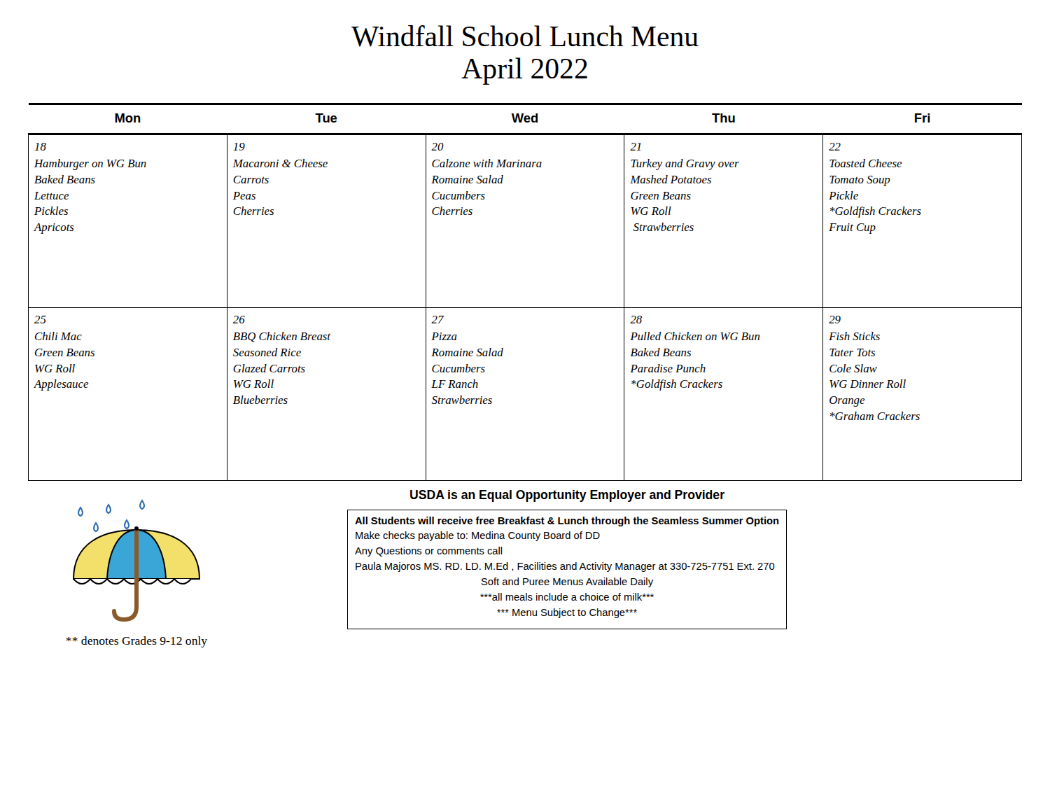Windfall School Lunch MenuApril 2022
| Mon | Tue | Wed | Thu | Fri |
| --- | --- | --- | --- | --- |
| 18 Hamburger on WG Bun Baked Beans Lettuce Pickles Apricots | 19 Macaroni & Cheese Carrots Peas Cherries | 20 Calzone with Marinara Romaine Salad Cucumbers Cherries | 21 Turkey and Gravy over Mashed Potatoes Green Beans WG Roll Strawberries | 22 Toasted Cheese Tomato Soup Pickle *Goldfish Crackers Fruit Cup |
| 25 Chili Mac Green Beans WG Roll Applesauce | 26 BBQ Chicken Breast Seasoned Rice Glazed Carrots WG Roll Blueberries | 27 Pizza Romaine Salad Cucumbers LF Ranch Strawberries | 28 Pulled Chicken on WG Bun Baked Beans Paradise Punch *Goldfish Crackers | 29 Fish Sticks Tater Tots Cole Slaw WG Dinner Roll Orange *Graham Crackers |
** denotes Grades 9-12 only
USDA is an Equal Opportunity Employer and Provider
All Students will receive free Breakfast & Lunch through the Seamless Summer Option
Make checks payable to: Medina County Board of DD
Any Questions or comments call
Paula Majoros MS. RD. LD. M.Ed , Facilities and Activity Manager at 330-725-7751 Ext. 270
Soft and Puree Menus Available Daily
***all meals include a choice of milk***
*** Menu Subject to Change***